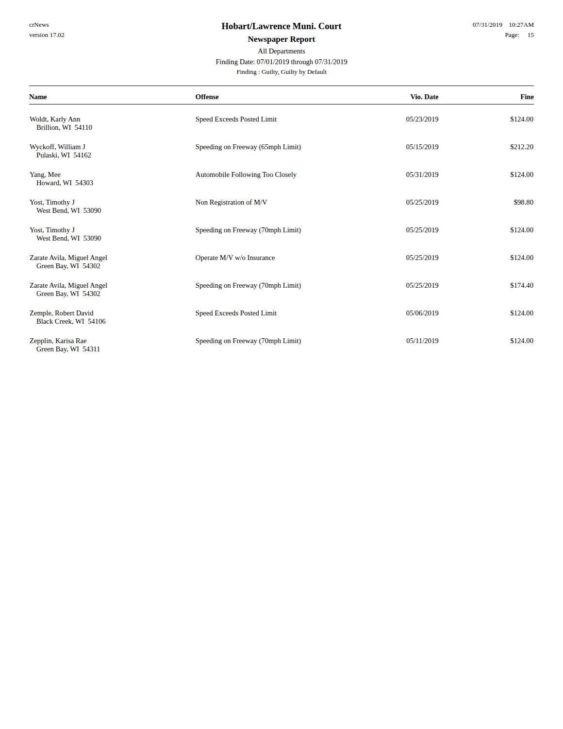crNews
version 17.02
07/31/2019 10:27AM
Page: 15
Hobart/Lawrence Muni. Court
Newspaper Report
All Departments
Finding Date: 07/01/2019 through 07/31/2019
Finding : Guilty, Guilty by Default
| Name | Offense | Vio. Date | Fine |
| --- | --- | --- | --- |
| Woldt, Karly Ann Brillion, WI 54110 | Speed Exceeds Posted Limit | 05/23/2019 | $124.00 |
| Wyckoff, William J Pulaski, WI 54162 | Speeding on Freeway (65mph Limit) | 05/15/2019 | $212.20 |
| Yang, Mee Howard, WI 54303 | Automobile Following Too Closely | 05/31/2019 | $124.00 |
| Yost, Timothy J West Bend, WI 53090 | Non Registration of M/V | 05/25/2019 | $98.80 |
| Yost, Timothy J West Bend, WI 53090 | Speeding on Freeway (70mph Limit) | 05/25/2019 | $124.00 |
| Zarate Avila, Miguel Angel Green Bay, WI 54302 | Operate M/V w/o Insurance | 05/25/2019 | $124.00 |
| Zarate Avila, Miguel Angel Green Bay, WI 54302 | Speeding on Freeway (70mph Limit) | 05/25/2019 | $174.40 |
| Zemple, Robert David Black Creek, WI 54106 | Speed Exceeds Posted Limit | 05/06/2019 | $124.00 |
| Zepplin, Karisa Rae Green Bay, WI 54311 | Speeding on Freeway (70mph Limit) | 05/11/2019 | $124.00 |